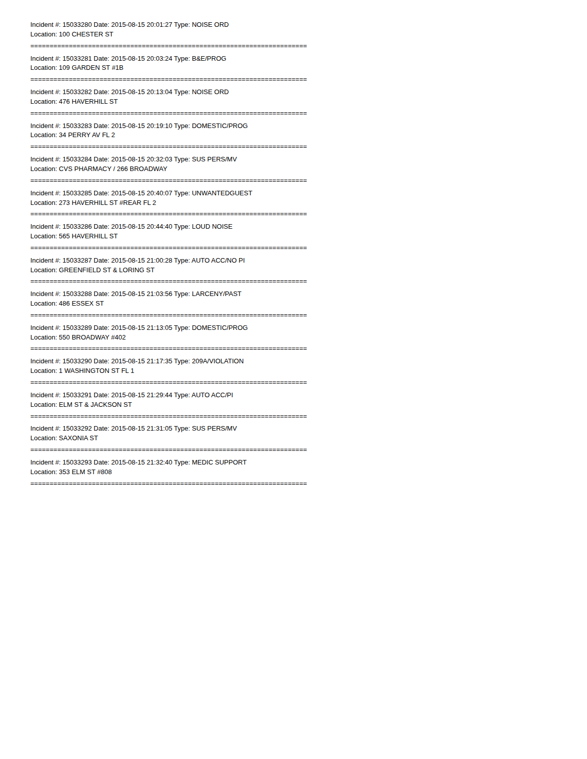Incident #: 15033280 Date: 2015-08-15 20:01:27 Type: NOISE ORD
Location: 100 CHESTER ST
========================================================================
Incident #: 15033281 Date: 2015-08-15 20:03:24 Type: B&E/PROG
Location: 109 GARDEN ST #1B
========================================================================
Incident #: 15033282 Date: 2015-08-15 20:13:04 Type: NOISE ORD
Location: 476 HAVERHILL ST
========================================================================
Incident #: 15033283 Date: 2015-08-15 20:19:10 Type: DOMESTIC/PROG
Location: 34 PERRY AV FL 2
========================================================================
Incident #: 15033284 Date: 2015-08-15 20:32:03 Type: SUS PERS/MV
Location: CVS PHARMACY / 266 BROADWAY
========================================================================
Incident #: 15033285 Date: 2015-08-15 20:40:07 Type: UNWANTEDGUEST
Location: 273 HAVERHILL ST #REAR FL 2
========================================================================
Incident #: 15033286 Date: 2015-08-15 20:44:40 Type: LOUD NOISE
Location: 565 HAVERHILL ST
========================================================================
Incident #: 15033287 Date: 2015-08-15 21:00:28 Type: AUTO ACC/NO PI
Location: GREENFIELD ST & LORING ST
========================================================================
Incident #: 15033288 Date: 2015-08-15 21:03:56 Type: LARCENY/PAST
Location: 486 ESSEX ST
========================================================================
Incident #: 15033289 Date: 2015-08-15 21:13:05 Type: DOMESTIC/PROG
Location: 550 BROADWAY #402
========================================================================
Incident #: 15033290 Date: 2015-08-15 21:17:35 Type: 209A/VIOLATION
Location: 1 WASHINGTON ST FL 1
========================================================================
Incident #: 15033291 Date: 2015-08-15 21:29:44 Type: AUTO ACC/PI
Location: ELM ST & JACKSON ST
========================================================================
Incident #: 15033292 Date: 2015-08-15 21:31:05 Type: SUS PERS/MV
Location: SAXONIA ST
========================================================================
Incident #: 15033293 Date: 2015-08-15 21:32:40 Type: MEDIC SUPPORT
Location: 353 ELM ST #808
========================================================================